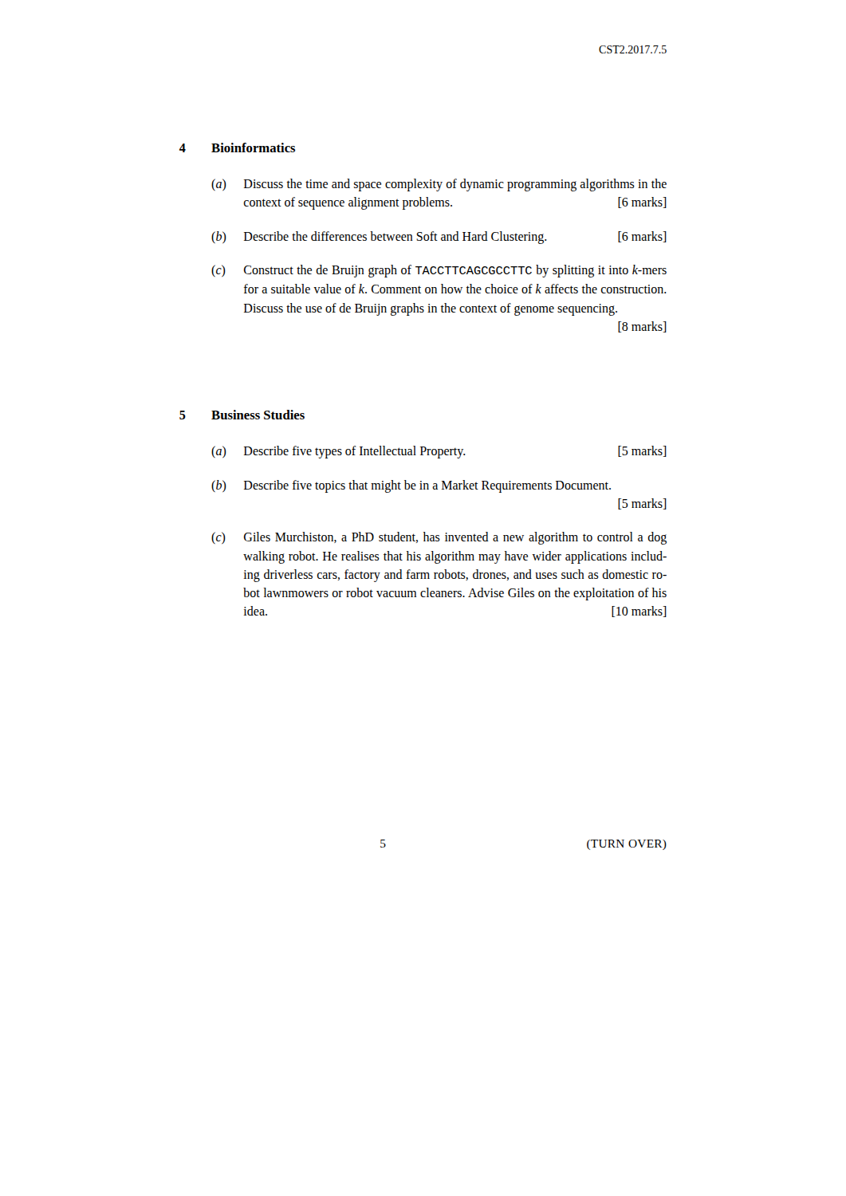CST2.2017.7.5
4
Bioinformatics
(a)
Discuss the time and space complexity of dynamic programming algorithms in the context of sequence alignment problems.[6 marks]
(b)
Describe the differences between Soft and Hard Clustering.[6 marks]
(c)
Construct the de Bruijn graph of TACCTTCAGCGCCTTC by splitting it into k-mers for a suitable value of k. Comment on how the choice of k affects the construction. Discuss the use of de Bruijn graphs in the context of genome sequencing.[8 marks]
5
Business Studies
(a)
Describe five types of Intellectual Property.[5 marks]
(b)
Describe five topics that might be in a Market Requirements Document.
[5 marks]
(c)
Giles Murchiston, a PhD student, has invented a new algorithm to control a dog walking robot. He realises that his algorithm may have wider applications including driverless cars, factory and farm robots, drones, and uses such as domestic robot lawnmowers or robot vacuum cleaners. Advise Giles on the exploitation of his idea.[10 marks]
5
(TURN OVER)